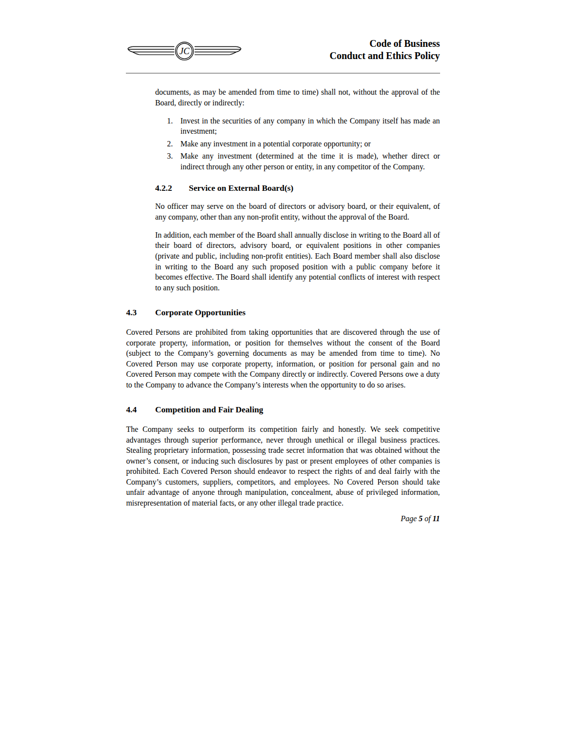JC
Code of Business
Conduct and Ethics Policy
documents, as may be amended from time to time) shall not, without the approval of the Board, directly or indirectly:
Invest in the securities of any company in which the Company itself has made an investment;
Make any investment in a potential corporate opportunity; or
Make any investment (determined at the time it is made), whether direct or indirect through any other person or entity, in any competitor of the Company.
4.2.2 Service on External Board(s)
No officer may serve on the board of directors or advisory board, or their equivalent, of any company, other than any non-profit entity, without the approval of the Board.
In addition, each member of the Board shall annually disclose in writing to the Board all of their board of directors, advisory board, or equivalent positions in other companies (private and public, including non-profit entities). Each Board member shall also disclose in writing to the Board any such proposed position with a public company before it becomes effective. The Board shall identify any potential conflicts of interest with respect to any such position.
4.3 Corporate Opportunities
Covered Persons are prohibited from taking opportunities that are discovered through the use of corporate property, information, or position for themselves without the consent of the Board (subject to the Company’s governing documents as may be amended from time to time). No Covered Person may use corporate property, information, or position for personal gain and no Covered Person may compete with the Company directly or indirectly. Covered Persons owe a duty to the Company to advance the Company’s interests when the opportunity to do so arises.
4.4 Competition and Fair Dealing
The Company seeks to outperform its competition fairly and honestly. We seek competitive advantages through superior performance, never through unethical or illegal business practices. Stealing proprietary information, possessing trade secret information that was obtained without the owner’s consent, or inducing such disclosures by past or present employees of other companies is prohibited. Each Covered Person should endeavor to respect the rights of and deal fairly with the Company’s customers, suppliers, competitors, and employees. No Covered Person should take unfair advantage of anyone through manipulation, concealment, abuse of privileged information, misrepresentation of material facts, or any other illegal trade practice.
Page 5 of 11